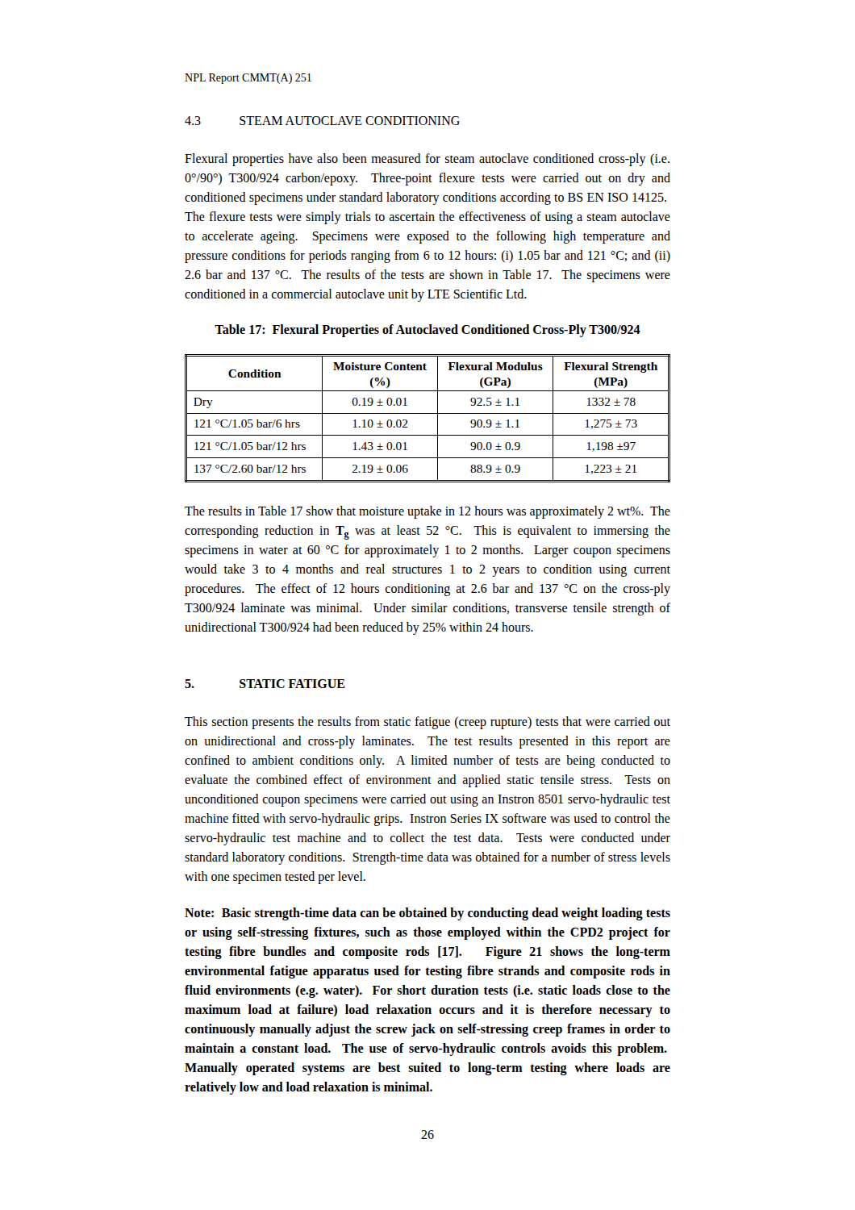NPL Report CMMT(A) 251
4.3 STEAM AUTOCLAVE CONDITIONING
Flexural properties have also been measured for steam autoclave conditioned cross-ply (i.e. 0°/90°) T300/924 carbon/epoxy. Three-point flexure tests were carried out on dry and conditioned specimens under standard laboratory conditions according to BS EN ISO 14125. The flexure tests were simply trials to ascertain the effectiveness of using a steam autoclave to accelerate ageing. Specimens were exposed to the following high temperature and pressure conditions for periods ranging from 6 to 12 hours: (i) 1.05 bar and 121 °C; and (ii) 2.6 bar and 137 °C. The results of the tests are shown in Table 17. The specimens were conditioned in a commercial autoclave unit by LTE Scientific Ltd.
Table 17: Flexural Properties of Autoclaved Conditioned Cross-Ply T300/924
| Condition | Moisture Content (%) | Flexural Modulus (GPa) | Flexural Strength (MPa) |
| --- | --- | --- | --- |
| Dry | 0.19 ± 0.01 | 92.5 ± 1.1 | 1332 ± 78 |
| 121 °C/1.05 bar/6 hrs | 1.10 ± 0.02 | 90.9 ± 1.1 | 1,275 ± 73 |
| 121 °C/1.05 bar/12 hrs | 1.43 ± 0.01 | 90.0 ± 0.9 | 1,198 ±97 |
| 137 °C/2.60 bar/12 hrs | 2.19 ± 0.06 | 88.9 ± 0.9 | 1,223 ± 21 |
The results in Table 17 show that moisture uptake in 12 hours was approximately 2 wt%. The corresponding reduction in Tg was at least 52 °C. This is equivalent to immersing the specimens in water at 60 °C for approximately 1 to 2 months. Larger coupon specimens would take 3 to 4 months and real structures 1 to 2 years to condition using current procedures. The effect of 12 hours conditioning at 2.6 bar and 137 °C on the cross-ply T300/924 laminate was minimal. Under similar conditions, transverse tensile strength of unidirectional T300/924 had been reduced by 25% within 24 hours.
5. STATIC FATIGUE
This section presents the results from static fatigue (creep rupture) tests that were carried out on unidirectional and cross-ply laminates. The test results presented in this report are confined to ambient conditions only. A limited number of tests are being conducted to evaluate the combined effect of environment and applied static tensile stress. Tests on unconditioned coupon specimens were carried out using an Instron 8501 servo-hydraulic test machine fitted with servo-hydraulic grips. Instron Series IX software was used to control the servo-hydraulic test machine and to collect the test data. Tests were conducted under standard laboratory conditions. Strength-time data was obtained for a number of stress levels with one specimen tested per level.
Note: Basic strength-time data can be obtained by conducting dead weight loading tests or using self-stressing fixtures, such as those employed within the CPD2 project for testing fibre bundles and composite rods [17]. Figure 21 shows the long-term environmental fatigue apparatus used for testing fibre strands and composite rods in fluid environments (e.g. water). For short duration tests (i.e. static loads close to the maximum load at failure) load relaxation occurs and it is therefore necessary to continuously manually adjust the screw jack on self-stressing creep frames in order to maintain a constant load. The use of servo-hydraulic controls avoids this problem. Manually operated systems are best suited to long-term testing where loads are relatively low and load relaxation is minimal.
26